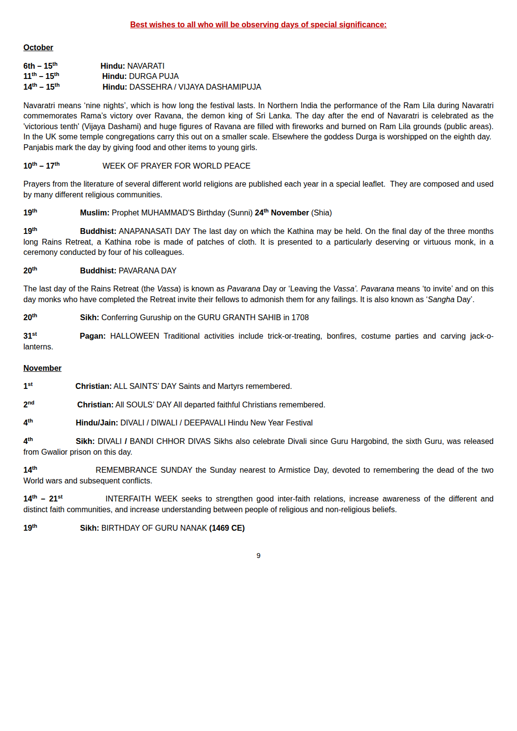Best wishes to all who will be observing days of special significance:
October
6th – 15th Hindu: NAVARATI
11th – 15th Hindu: DURGA PUJA
14th – 15th Hindu: DASSEHRA / VIJAYA DASHAMIPUJA
Navaratri means ‘nine nights’, which is how long the festival lasts. In Northern India the performance of the Ram Lila during Navaratri commemorates Rama’s victory over Ravana, the demon king of Sri Lanka. The day after the end of Navaratri is celebrated as the 'victorious tenth' (Vijaya Dashami) and huge figures of Ravana are filled with fireworks and burned on Ram Lila grounds (public areas). In the UK some temple congregations carry this out on a smaller scale. Elsewhere the goddess Durga is worshipped on the eighth day. Panjabis mark the day by giving food and other items to young girls.
10th – 17th WEEK OF PRAYER FOR WORLD PEACE
Prayers from the literature of several different world religions are published each year in a special leaflet. They are composed and used by many different religious communities.
19th Muslim: Prophet MUHAMMAD'S Birthday (Sunni) 24th November (Shia)
19th Buddhist: ANAPANASATI DAY The last day on which the Kathina may be held. On the final day of the three months long Rains Retreat, a Kathina robe is made of patches of cloth. It is presented to a particularly deserving or virtuous monk, in a ceremony conducted by four of his colleagues.
20th Buddhist: PAVARANA DAY
The last day of the Rains Retreat (the Vassa) is known as Pavarana Day or ‘Leaving the Vassa’. Pavarana means ‘to invite’ and on this day monks who have completed the Retreat invite their fellows to admonish them for any failings. It is also known as ‘Sangha Day’.
20th Sikh: Conferring Guruship on the GURU GRANTH SAHIB in 1708
31st Pagan: HALLOWEEN Traditional activities include trick-or-treating, bonfires, costume parties and carving jack-o-lanterns.
November
1st Christian: ALL SAINTS’ DAY Saints and Martyrs remembered.
2nd Christian: All SOULS’ DAY All departed faithful Christians remembered.
4th Hindu/Jain: DIVALI / DIWALI / DEEPAVALI Hindu New Year Festival
4th Sikh: DIVALI / BANDI CHHOR DIVAS Sikhs also celebrate Divali since Guru Hargobind, the sixth Guru, was released from Gwalior prison on this day.
14th REMEMBRANCE SUNDAY the Sunday nearest to Armistice Day, devoted to remembering the dead of the two World wars and subsequent conflicts.
14th – 21st INTERFAITH WEEK seeks to strengthen good inter-faith relations, increase awareness of the different and distinct faith communities, and increase understanding between people of religious and non-religious beliefs.
19th Sikh: BIRTHDAY OF GURU NANAK (1469 CE)
9